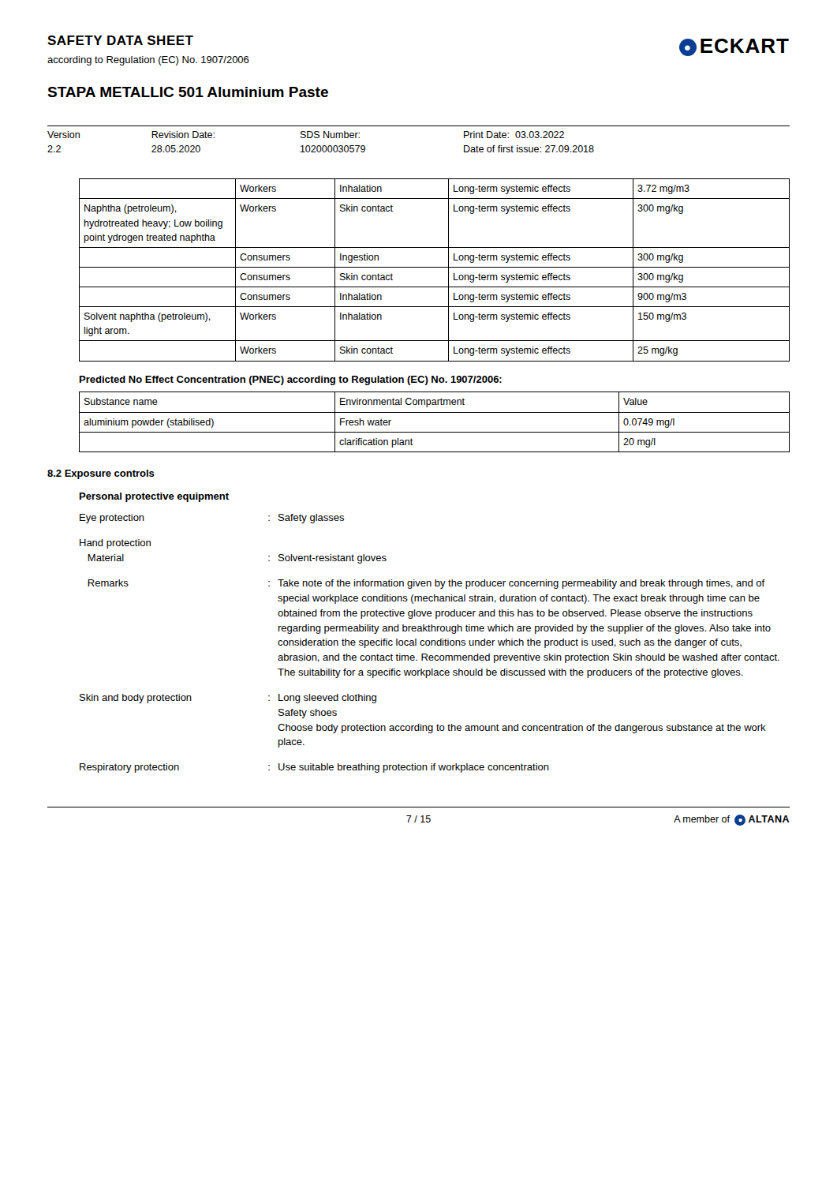SAFETY DATA SHEET
according to Regulation (EC) No. 1907/2006
●ECKART
STAPA METALLIC 501 Aluminium Paste
| Version 2.2 | Revision Date: 28.05.2020 | SDS Number: 102000030579 | Print Date: 03.03.2022 Date of first issue: 27.09.2018 |
| | Workers | Inhalation | Long-term systemic effects | 3.72 mg/m3 |
| Naphtha (petroleum), hydrotreated heavy; Low boiling point ydrogen treated naphtha | Workers | Skin contact | Long-term systemic effects | 300 mg/kg |
| | Consumers | Ingestion | Long-term systemic effects | 300 mg/kg |
| | Consumers | Skin contact | Long-term systemic effects | 300 mg/kg |
| | Consumers | Inhalation | Long-term systemic effects | 900 mg/m3 |
| Solvent naphtha (petroleum), light arom. | Workers | Inhalation | Long-term systemic effects | 150 mg/m3 |
| | Workers | Skin contact | Long-term systemic effects | 25 mg/kg |
Predicted No Effect Concentration (PNEC) according to Regulation (EC) No. 1907/2006:
| Substance name | Environmental Compartment | Value |
| --- | --- | --- |
| aluminium powder (stabilised) | Fresh water | 0.0749 mg/l |
| | clarification plant | 20 mg/l |
8.2 Exposure controls
Personal protective equipment
| Eye protection | : | Safety glasses |
| Hand protection Material | : | Solvent-resistant gloves |
| Remarks | : | Take note of the information given by the producer concerning permeability and break through times, and of special workplace conditions (mechanical strain, duration of contact). The exact break through time can be obtained from the protective glove producer and this has to be observed. Please observe the instructions regarding permeability and breakthrough time which are provided by the supplier of the gloves. Also take into consideration the specific local conditions under which the product is used, such as the danger of cuts, abrasion, and the contact time. Recommended preventive skin protection Skin should be washed after contact. The suitability for a specific workplace should be discussed with the producers of the protective gloves. |
| Skin and body protection | : | Long sleeved clothing Safety shoes Choose body protection according to the amount and concentration of the dangerous substance at the work place. |
| Respiratory protection | : | Use suitable breathing protection if workplace concentration |
7 / 15
A member of ●ALTANA